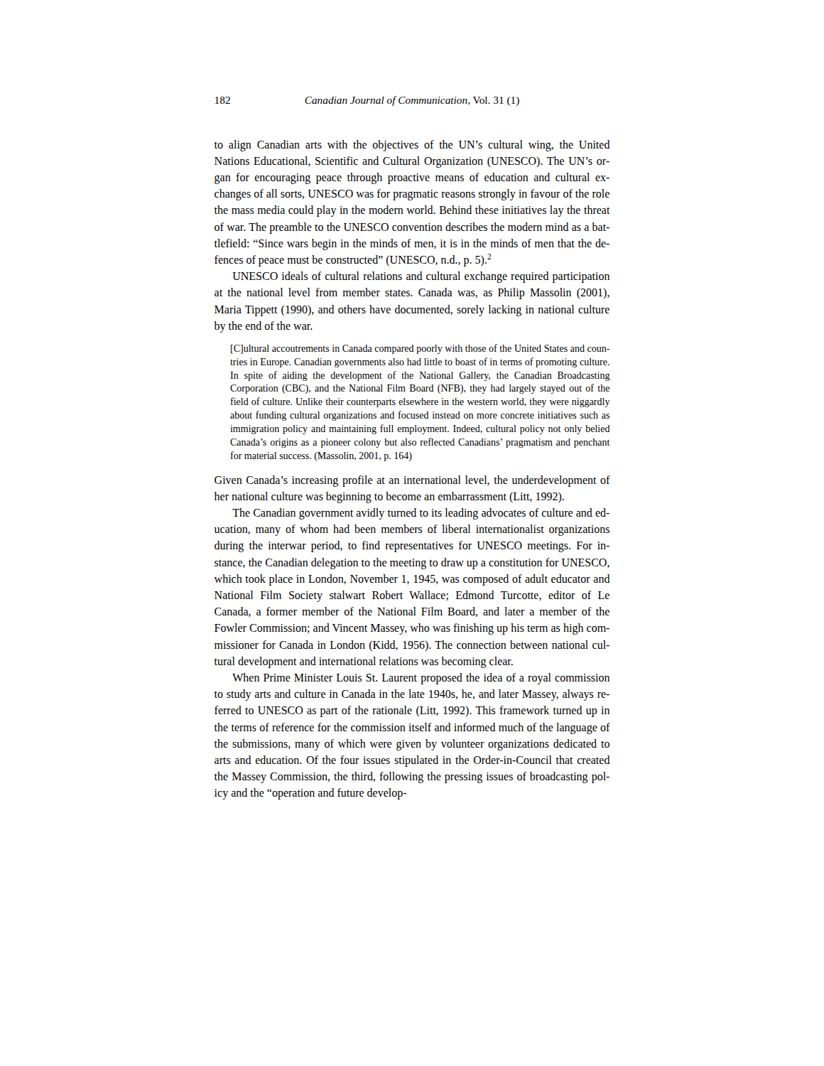182 Canadian Journal of Communication, Vol. 31 (1)
to align Canadian arts with the objectives of the UN’s cultural wing, the United Nations Educational, Scientific and Cultural Organization (UNESCO). The UN’s organ for encouraging peace through proactive means of education and cultural exchanges of all sorts, UNESCO was for pragmatic reasons strongly in favour of the role the mass media could play in the modern world. Behind these initiatives lay the threat of war. The preamble to the UNESCO convention describes the modern mind as a battlefield: “Since wars begin in the minds of men, it is in the minds of men that the defences of peace must be constructed” (UNESCO, n.d., p. 5).2
UNESCO ideals of cultural relations and cultural exchange required participation at the national level from member states. Canada was, as Philip Massolin (2001), Maria Tippett (1990), and others have documented, sorely lacking in national culture by the end of the war.
[C]ultural accoutrements in Canada compared poorly with those of the United States and countries in Europe. Canadian governments also had little to boast of in terms of promoting culture. In spite of aiding the development of the National Gallery, the Canadian Broadcasting Corporation (CBC), and the National Film Board (NFB), they had largely stayed out of the field of culture. Unlike their counterparts elsewhere in the western world, they were niggardly about funding cultural organizations and focused instead on more concrete initiatives such as immigration policy and maintaining full employment. Indeed, cultural policy not only belied Canada’s origins as a pioneer colony but also reflected Canadians’ pragmatism and penchant for material success. (Massolin, 2001, p. 164)
Given Canada’s increasing profile at an international level, the underdevelopment of her national culture was beginning to become an embarrassment (Litt, 1992).
The Canadian government avidly turned to its leading advocates of culture and education, many of whom had been members of liberal internationalist organizations during the interwar period, to find representatives for UNESCO meetings. For instance, the Canadian delegation to the meeting to draw up a constitution for UNESCO, which took place in London, November 1, 1945, was composed of adult educator and National Film Society stalwart Robert Wallace; Edmond Turcotte, editor of Le Canada, a former member of the National Film Board, and later a member of the Fowler Commission; and Vincent Massey, who was finishing up his term as high commissioner for Canada in London (Kidd, 1956). The connection between national cultural development and international relations was becoming clear.
When Prime Minister Louis St. Laurent proposed the idea of a royal commission to study arts and culture in Canada in the late 1940s, he, and later Massey, always referred to UNESCO as part of the rationale (Litt, 1992). This framework turned up in the terms of reference for the commission itself and informed much of the language of the submissions, many of which were given by volunteer organizations dedicated to arts and education. Of the four issues stipulated in the Order-in-Council that created the Massey Commission, the third, following the pressing issues of broadcasting policy and the “operation and future develop-